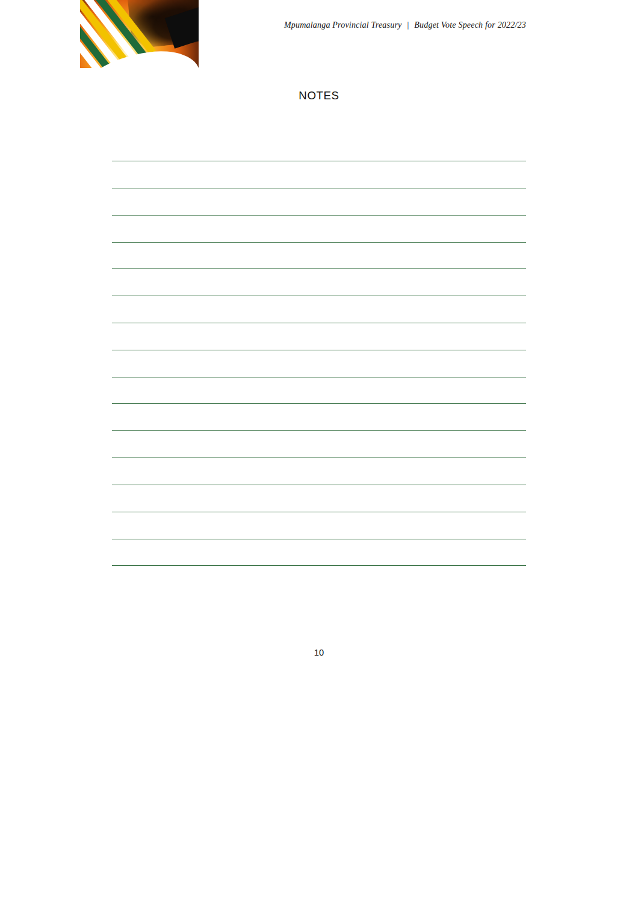Mpumalanga Provincial Treasury|Budget Vote Speech for 2022/23
NOTES
10